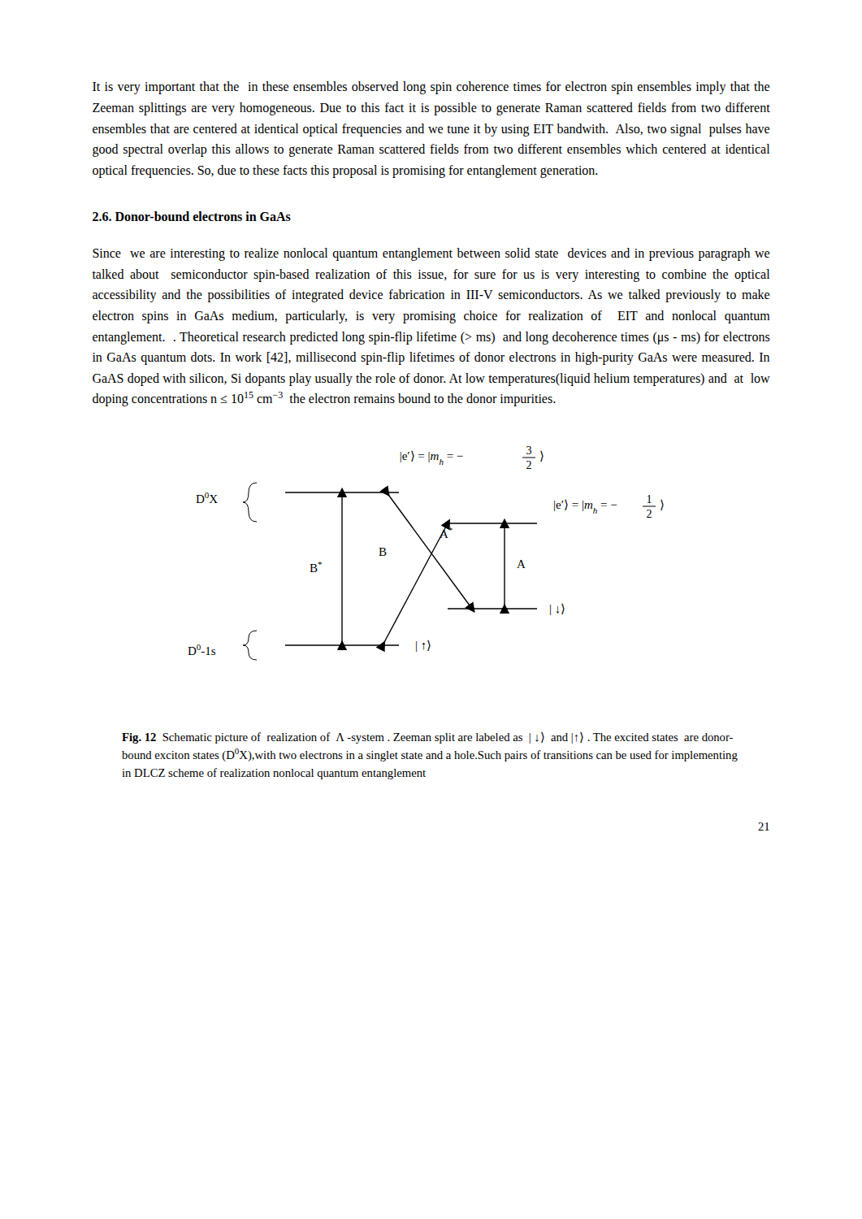It is very important that the in these ensembles observed long spin coherence times for electron spin ensembles imply that the Zeeman splittings are very homogeneous. Due to this fact it is possible to generate Raman scattered fields from two different ensembles that are centered at identical optical frequencies and we tune it by using EIT bandwith. Also, two signal pulses have good spectral overlap this allows to generate Raman scattered fields from two different ensembles which centered at identical optical frequencies. So, due to these facts this proposal is promising for entanglement generation.
2.6. Donor-bound electrons in GaAs
Since we are interesting to realize nonlocal quantum entanglement between solid state devices and in previous paragraph we talked about semiconductor spin-based realization of this issue, for sure for us is very interesting to combine the optical accessibility and the possibilities of integrated device fabrication in III-V semiconductors. As we talked previously to make electron spins in GaAs medium, particularly, is very promising choice for realization of EIT and nonlocal quantum entanglement. . Theoretical research predicted long spin-flip lifetime (> ms) and long decoherence times (μs - ms) for electrons in GaAs quantum dots. In work [42], millisecond spin-flip lifetimes of donor electrons in high-purity GaAs were measured. In GaAS doped with silicon, Si dopants play usually the role of donor. At low temperatures(liquid helium temperatures) and at low doping concentrations n ≤ 1015 cm−3 the electron remains bound to the donor impurities.
|e′⟩ = |mh = − 3 2 ⟩ D0X |e′⟩ = |mh = − 1 2 ⟩ | ↓⟩ | ↑⟩ D0-1s B* B A* A
Fig. 12 Schematic picture of realization of Λ -system . Zeeman split are labeled as | ↓⟩ and |↑⟩ . The excited states are donor-bound exciton states (D0X),with two electrons in a singlet state and a hole.Such pairs of transitions can be used for implementing in DLCZ scheme of realization nonlocal quantum entanglement
21